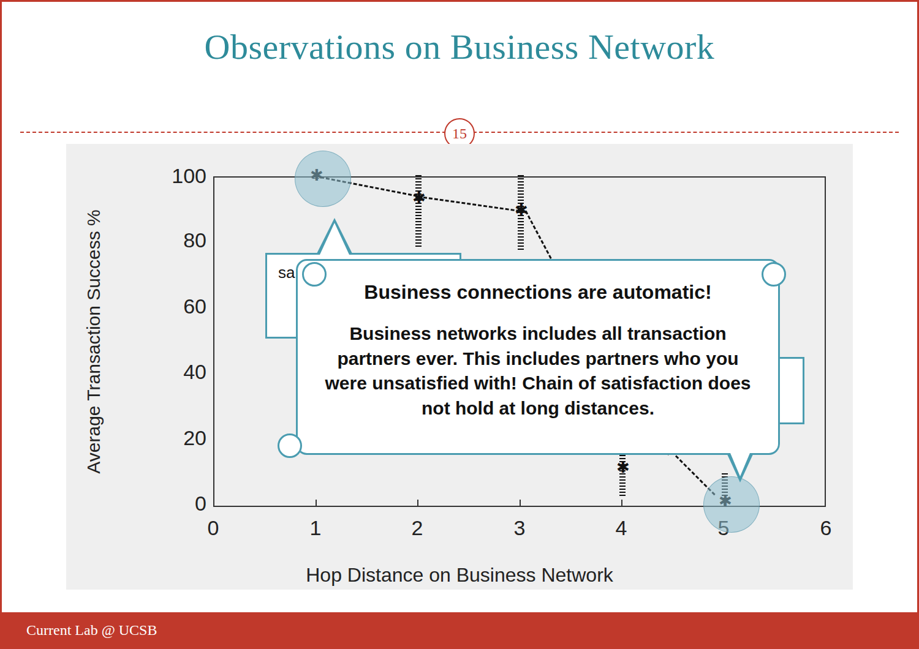Observations on Business Network
15
Average Transaction Success %
Hop Distance on Business Network
100
80
60
40
20
0
0
1
2
3
4
5
6
✱
✱
✱
✱
✱
sa
tion
s!
Business connections are automatic!
Business networks includes all transaction partners ever. This includes partners who you were unsatisfied with! Chain of satisfaction does not hold at long distances.
Current Lab @ UCSB